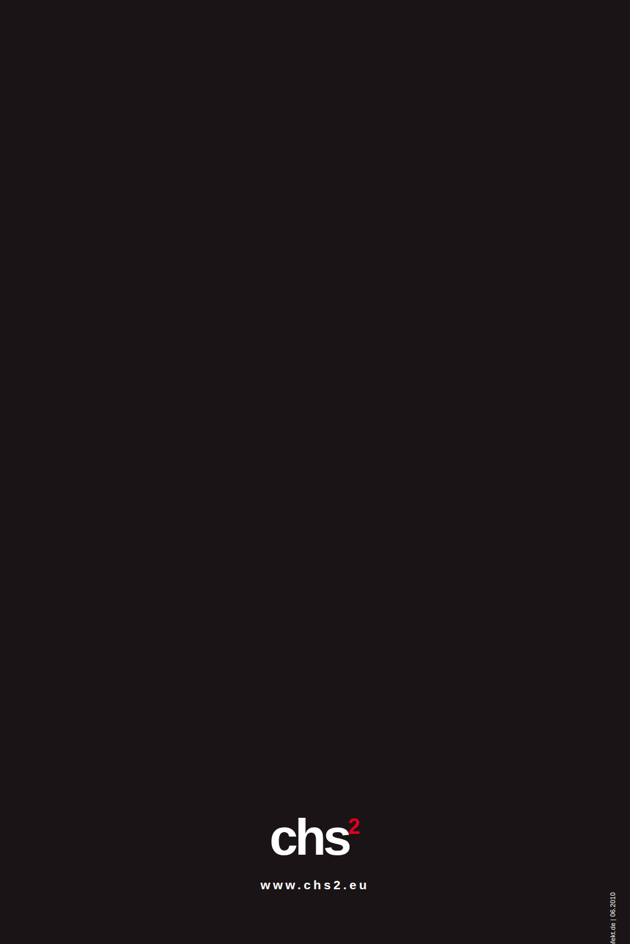chs2
www.chs2.eu
formkonfekt.de | 06.2010